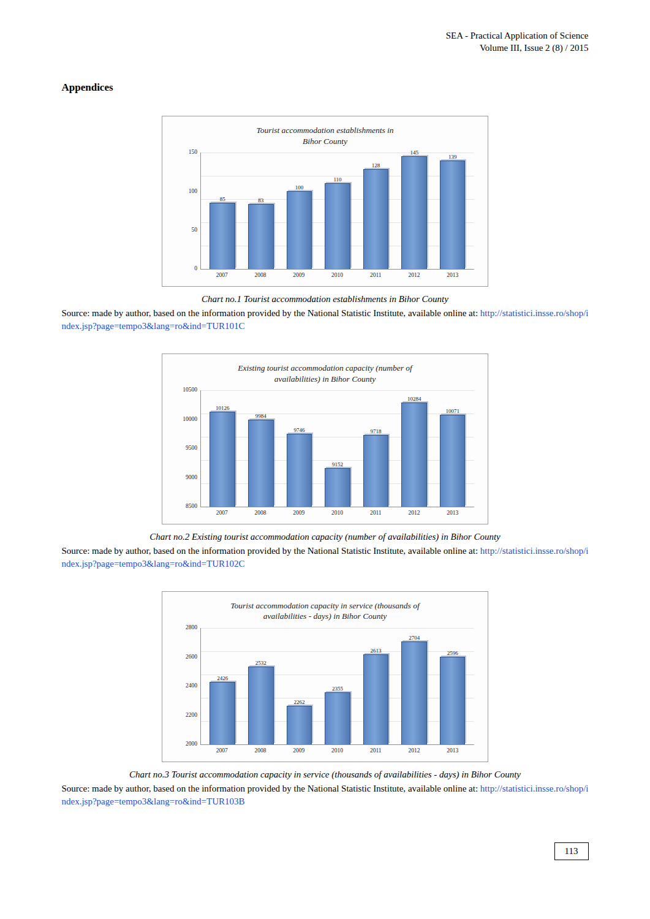SEA - Practical Application of Science Volume III, Issue 2 (8) / 2015
Appendices
Tourist accommodation establishments in
Bihor County
150 100 50 0
85
83
100
110
128
145
139
2007200820092010201120122013
Chart no.1 Tourist accommodation establishments in Bihor County Source: made by author, based on the information provided by the National Statistic Institute, available online at: http://statistici.insse.ro/shop/index.jsp?page=tempo3&lang=ro&ind=TUR101C
Existing tourist accommodation capacity (number of
availabilities) in Bihor County
10500 10000 9500 9000 8500
10126
9984
9746
9152
9718
10284
10071
2007200820092010201120122013
Chart no.2 Existing tourist accommodation capacity (number of availabilities) in Bihor County Source: made by author, based on the information provided by the National Statistic Institute, available online at: http://statistici.insse.ro/shop/index.jsp?page=tempo3&lang=ro&ind=TUR102C
Tourist accommodation capacity in service (thousands of
availabilities - days) in Bihor County
2800 2600 2400 2200 2000
2426
2532
2262
2355
2613
2704
2596
2007200820092010201120122013
Chart no.3 Tourist accommodation capacity in service (thousands of availabilities - days) in Bihor County Source: made by author, based on the information provided by the National Statistic Institute, available online at: http://statistici.insse.ro/shop/index.jsp?page=tempo3&lang=ro&ind=TUR103B
113